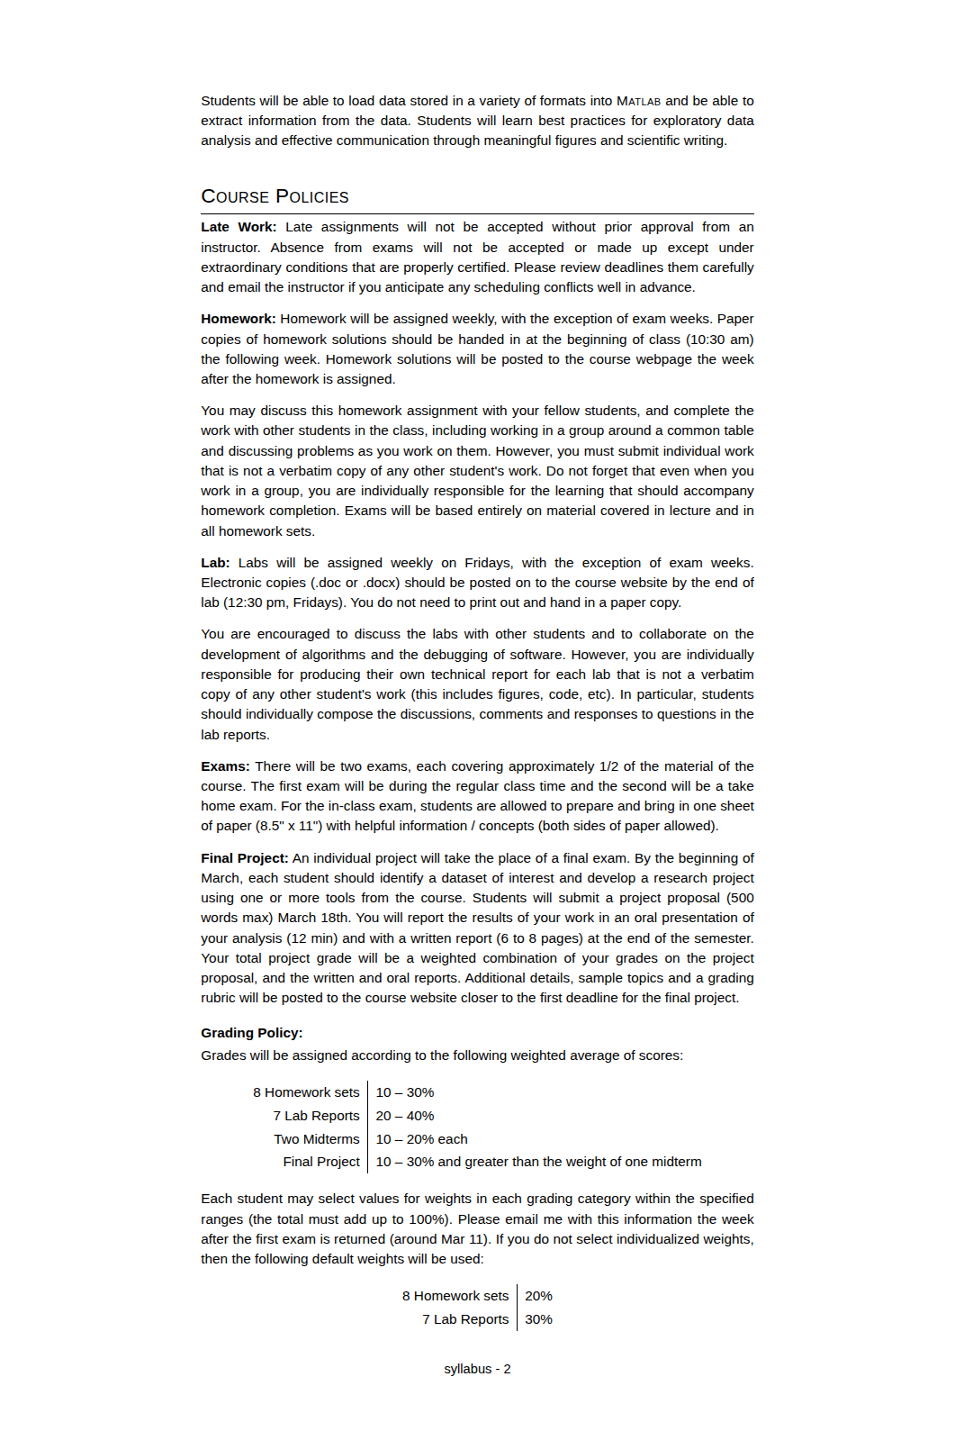Students will be able to load data stored in a variety of formats into Matlab and be able to extract information from the data. Students will learn best practices for exploratory data analysis and effective communication through meaningful figures and scientific writing.
Course Policies
Late Work: Late assignments will not be accepted without prior approval from an instructor. Absence from exams will not be accepted or made up except under extraordinary conditions that are properly certified. Please review deadlines them carefully and email the instructor if you anticipate any scheduling conflicts well in advance.
Homework: Homework will be assigned weekly, with the exception of exam weeks. Paper copies of homework solutions should be handed in at the beginning of class (10:30 am) the following week. Homework solutions will be posted to the course webpage the week after the homework is assigned.
You may discuss this homework assignment with your fellow students, and complete the work with other students in the class, including working in a group around a common table and discussing problems as you work on them. However, you must submit individual work that is not a verbatim copy of any other student's work. Do not forget that even when you work in a group, you are individually responsible for the learning that should accompany homework completion. Exams will be based entirely on material covered in lecture and in all homework sets.
Lab: Labs will be assigned weekly on Fridays, with the exception of exam weeks. Electronic copies (.doc or .docx) should be posted on to the course website by the end of lab (12:30 pm, Fridays). You do not need to print out and hand in a paper copy.
You are encouraged to discuss the labs with other students and to collaborate on the development of algorithms and the debugging of software. However, you are individually responsible for producing their own technical report for each lab that is not a verbatim copy of any other student's work (this includes figures, code, etc). In particular, students should individually compose the discussions, comments and responses to questions in the lab reports.
Exams: There will be two exams, each covering approximately 1/2 of the material of the course. The first exam will be during the regular class time and the second will be a take home exam. For the in-class exam, students are allowed to prepare and bring in one sheet of paper (8.5" x 11") with helpful information / concepts (both sides of paper allowed).
Final Project: An individual project will take the place of a final exam. By the beginning of March, each student should identify a dataset of interest and develop a research project using one or more tools from the course. Students will submit a project proposal (500 words max) March 18th. You will report the results of your work in an oral presentation of your analysis (12 min) and with a written report (6 to 8 pages) at the end of the semester. Your total project grade will be a weighted combination of your grades on the project proposal, and the written and oral reports. Additional details, sample topics and a grading rubric will be posted to the course website closer to the first deadline for the final project.
Grading Policy:
Grades will be assigned according to the following weighted average of scores:
| 8 Homework sets | 10 – 30% |
| 7 Lab Reports | 20 – 40% |
| Two Midterms | 10 – 20% each |
| Final Project | 10 – 30% and greater than the weight of one midterm |
Each student may select values for weights in each grading category within the specified ranges (the total must add up to 100%). Please email me with this information the week after the first exam is returned (around Mar 11). If you do not select individualized weights, then the following default weights will be used:
| 8 Homework sets | 20% |
| 7 Lab Reports | 30% |
syllabus - 2